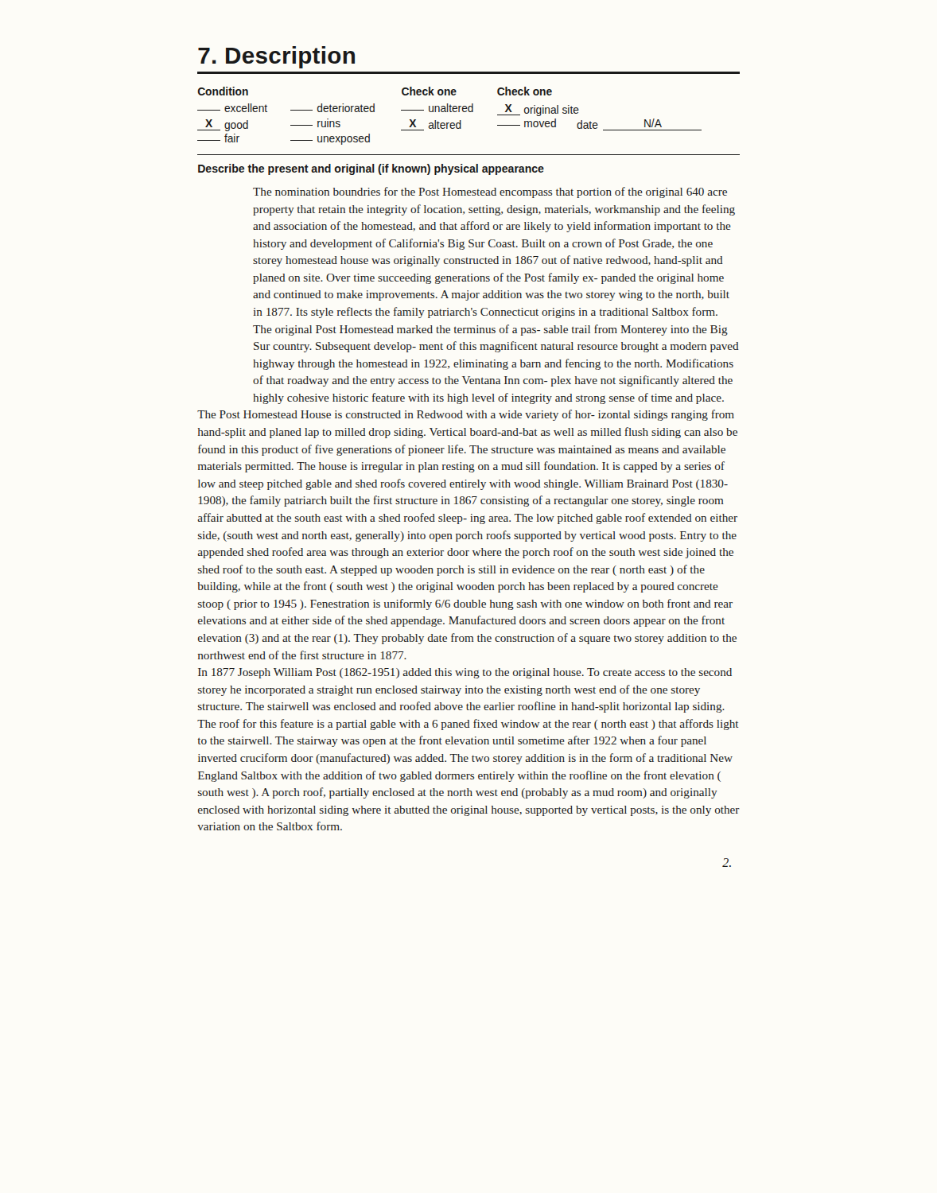7. Description
| Condition | Check one | Check one |
| --- | --- | --- |
| excellent | deteriorated | unaltered | X original site |
| X good | ruins | X altered | moved | date N/A |
| fair | unexposed | | |
Describe the present and original (if known) physical appearance
The nomination boundries for the Post Homestead encompass that portion of the original 640 acre property that retain the integrity of location, setting, design, materials, workmanship and the feeling and association of the homestead, and that afford or are likely to yield information important to the history and development of California's Big Sur Coast. Built on a crown of Post Grade, the one storey homestead house was originally constructed in 1867 out of native redwood, hand-split and planed on site. Over time succeeding generations of the Post family ex- panded the original home and continued to make improvements. A major addition was the two storey wing to the north, built in 1877. Its style reflects the family patriarch's Connecticut origins in a traditional Saltbox form. The original Post Homestead marked the terminus of a pas- sable trail from Monterey into the Big Sur country. Subsequent develop- ment of this magnificent natural resource brought a modern paved highway through the homestead in 1922, eliminating a barn and fencing to the north. Modifications of that roadway and the entry access to the Ventana Inn com- plex have not significantly altered the highly cohesive historic feature with its high level of integrity and strong sense of time and place.
The Post Homestead House is constructed in Redwood with a wide variety of hor- izontal sidings ranging from hand-split and planed lap to milled drop siding. Vertical board-and-bat as well as milled flush siding can also be found in this product of five generations of pioneer life. The structure was maintained as means and available materials permitted. The house is irregular in plan resting on a mud sill foundation. It is capped by a series of low and steep pitched gable and shed roofs covered entirely with wood shingle. William Brainard Post (1830-1908), the family patriarch built the first structure in 1867 consisting of a rectangular one storey, single room affair abutted at the south east with a shed roofed sleep- ing area. The low pitched gable roof extended on either side, (south west and north east, generally) into open porch roofs supported by vertical wood posts. Entry to the appended shed roofed area was through an exterior door where the porch roof on the south west side joined the shed roof to the south east. A stepped up wooden porch is still in evidence on the rear ( north east ) of the building, while at the front ( south west ) the original wooden porch has been replaced by a poured concrete stoop ( prior to 1945 ). Fenestration is uniformly 6/6 double hung sash with one window on both front and rear elevations and at either side of the shed appendage. Manufactured doors and screen doors appear on the front elevation (3) and at the rear (1). They probably date from the construction of a square two storey addition to the northwest end of the first structure in 1877.
In 1877 Joseph William Post (1862-1951) added this wing to the original house. To create access to the second storey he incorporated a straight run enclosed stairway into the existing north west end of the one storey structure. The stairwell was enclosed and roofed above the earlier roofline in hand-split horizontal lap siding. The roof for this feature is a partial gable with a 6 paned fixed window at the rear ( north east ) that affords light to the stairwell. The stairway was open at the front elevation until sometime after 1922 when a four panel inverted cruciform door (manufactured) was added. The two storey addition is in the form of a traditional New England Saltbox with the addition of two gabled dormers entirely within the roofline on the front elevation ( south west ). A porch roof, partially enclosed at the north west end (probably as a mud room) and originally enclosed with horizontal siding where it abutted the original house, supported by vertical posts, is the only other variation on the Saltbox form.
2.